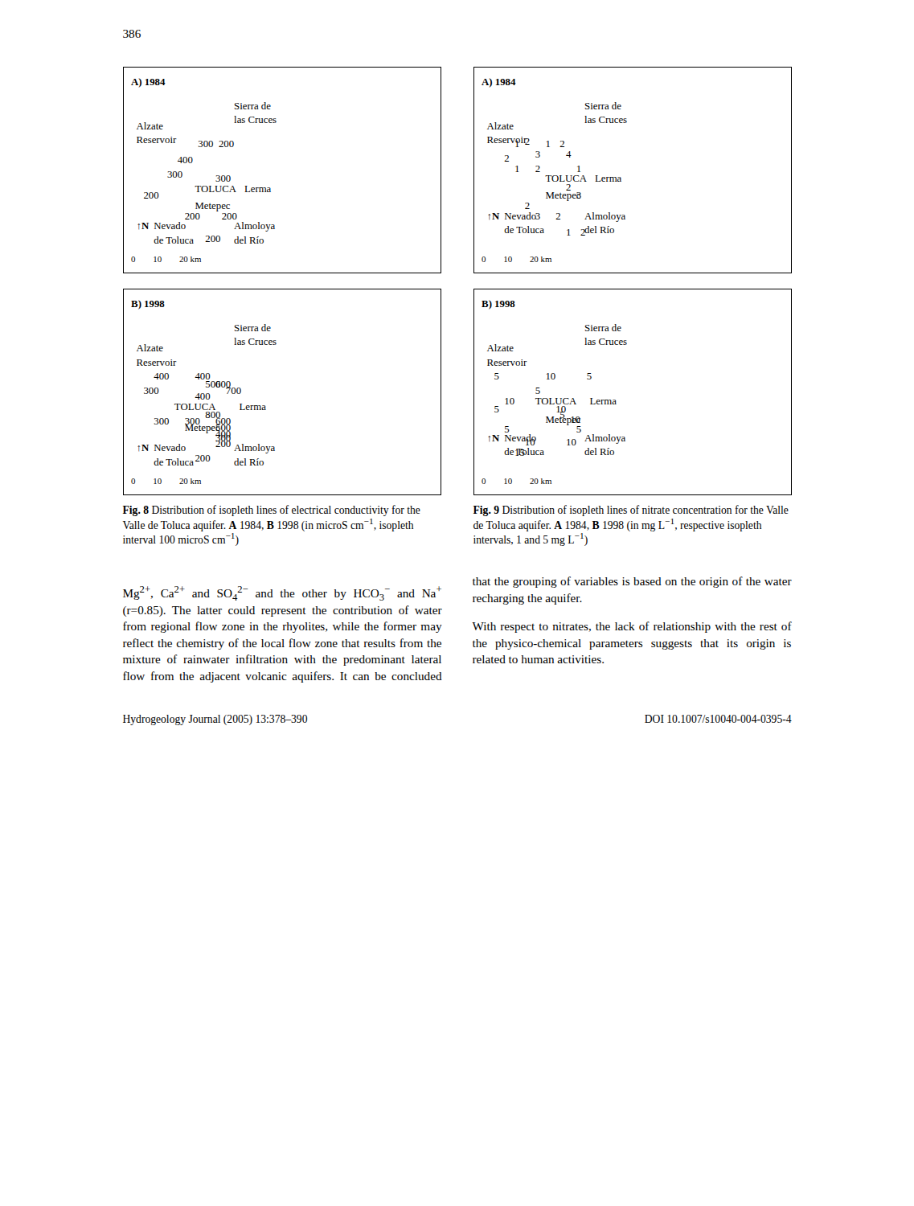386
A) 1984
Sierra de
las Cruces Alzate
Reservoir 300 200 400 300 300 TOLUCA Lerma 200 Metepec 200 200 Nevado
de Toluca Almoloya
del Río 200 ↑N
0 10 20 km
B) 1998
Sierra de
las Cruces Alzate
Reservoir 400 400 500 600 700 300 400 TOLUCA Lerma 800 300 300 600 Metepec 500 400 300 200 Nevado
de Toluca Almoloya
del Río 200 ↑N
0 10 20 km
Fig. 8 Distribution of isopleth lines of electrical conductivity for the Valle de Toluca aquifer. A 1984, B 1998 (in microS cm−1, isopleth interval 100 microS cm−1)
A) 1984
Sierra de
las Cruces Alzate
Reservoir 1 2 1 2 3 4 2 1 2 1 TOLUCA Lerma 2 Metepec 3 2 3 2 Nevado
de Toluca Almoloya
del Río 1 2 ↑N
0 10 20 km
B) 1998
Sierra de
las Cruces Alzate
Reservoir 5 10 5 5 10 TOLUCA Lerma 5 10 5 Metepec 10 5 5 Nevado
de Toluca Almoloya
del Río 10 10 15 ↑N
0 10 20 km
Fig. 9 Distribution of isopleth lines of nitrate concentration for the Valle de Toluca aquifer. A 1984, B 1998 (in mg L−1, respective isopleth intervals, 1 and 5 mg L−1)
Mg2+, Ca2+ and SO42− and the other by HCO3− and Na+ (r=0.85). The latter could represent the contribution of water from regional flow zone in the rhyolites, while the former may reflect the chemistry of the local flow zone that results from the mixture of rainwater infiltration with the predominant lateral flow from the adjacent volcanic aquifers. It can be concluded that the grouping of variables is based on the origin of the water recharging the aquifer.
With respect to nitrates, the lack of relationship with the rest of the physico-chemical parameters suggests that its origin is related to human activities.
Hydrogeology Journal (2005) 13:378–390 DOI 10.1007/s10040-004-0395-4